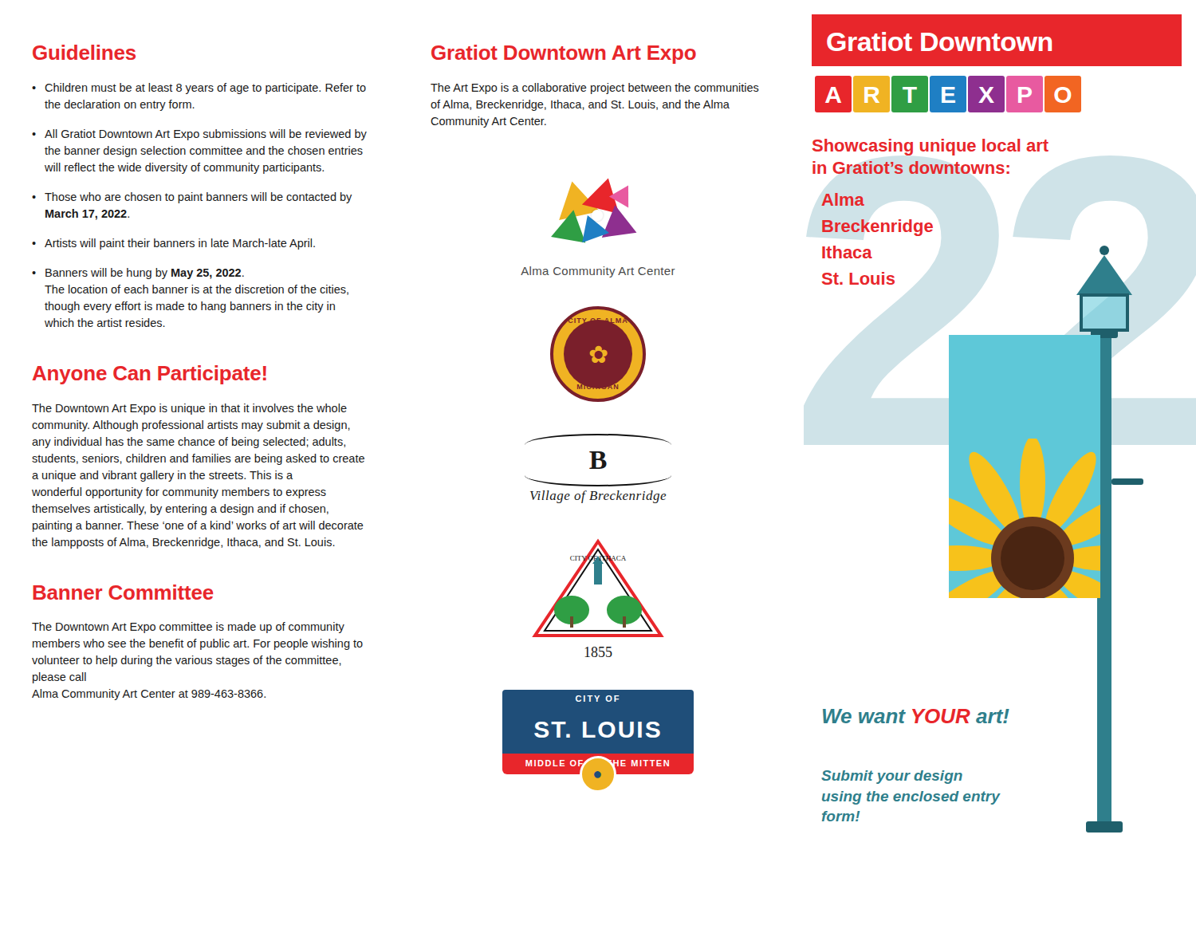Guidelines
Children must be at least 8 years of age to participate. Refer to the declaration on entry form.
All Gratiot Downtown Art Expo submissions will be reviewed by the banner design selection committee and the chosen entries will reflect the wide diversity of community participants.
Those who are chosen to paint banners will be contacted by March 17, 2022.
Artists will paint their banners in late March-late April.
Banners will be hung by May 25, 2022.
The location of each banner is at the discretion of the cities, though every effort is made to hang banners in the city in which the artist resides.
Anyone Can Participate!
The Downtown Art Expo is unique in that it involves the whole community. Although professional artists may submit a design, any individual has the same chance of being selected; adults, students, seniors, children and families are being asked to create a unique and vibrant gallery in the streets. This is a
wonderful opportunity for community members to express themselves artistically, by entering a design and if chosen, painting a banner. These ‘one of a kind’ works of art will decorate the lampposts of Alma, Breckenridge, Ithaca, and St. Louis.
Banner Committee
The Downtown Art Expo committee is made up of community members who see the benefit of public art. For people wishing to volunteer to help during the various stages of the committee, please call
Alma Community Art Center at 989-463-8366.
Gratiot Downtown Art Expo
The Art Expo is a collaborative project between the communities of Alma, Breckenridge, Ithaca, and St. Louis, and the Alma Community Art Center.
Alma Community Art Center
CITY OF ALMA
✿
MICHIGAN
B
Village of Breckenridge
CITY OF ITHACA
1855
CITY OF
ST. LOUIS
MIDDLE OF THE MITTEN ●
22
Gratiot Downtown
A R T E X P O
Showcasing unique local art
in Gratiot’s downtowns:
Alma
Breckenridge
Ithaca
St. Louis
We want YOUR art!
Submit your design using the enclosed entry form!